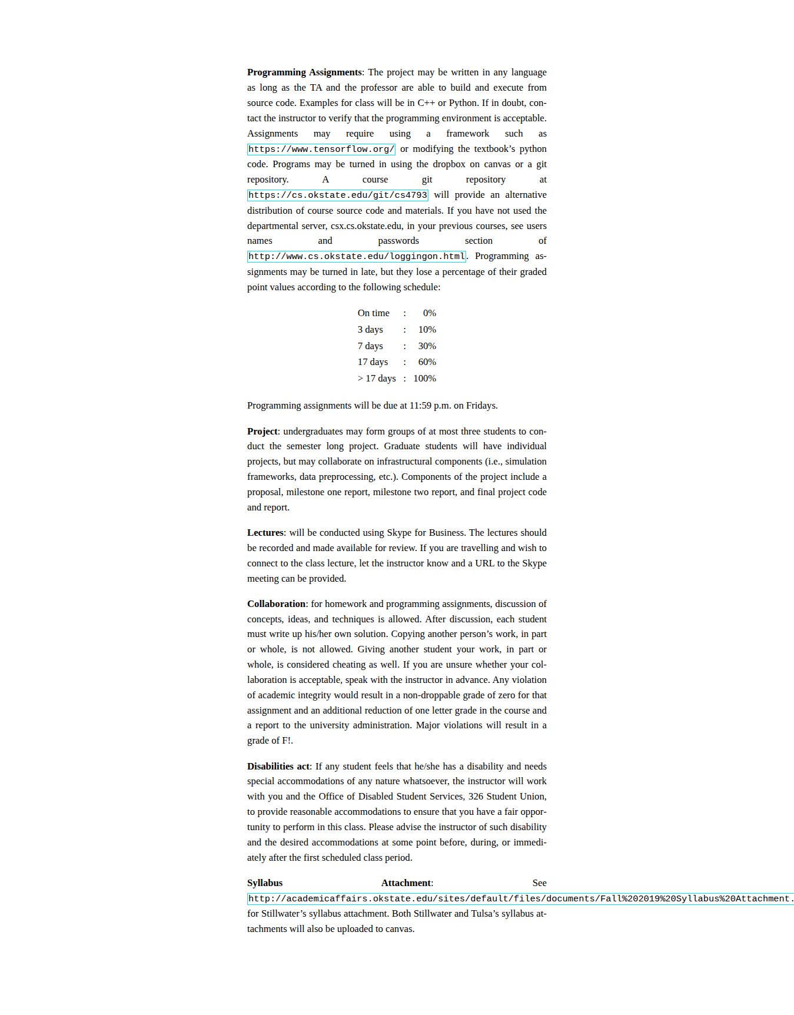Programming Assignments: The project may be written in any language as long as the TA and the professor are able to build and execute from source code. Examples for class will be in C++ or Python. If in doubt, contact the instructor to verify that the programming environment is acceptable. Assignments may require using a framework such as https://www.tensorflow.org/ or modifying the textbook’s python code. Programs may be turned in using the dropbox on canvas or a git repository. A course git repository at https://cs.okstate.edu/git/cs4793 will provide an alternative distribution of course source code and materials. If you have not used the departmental server, csx.cs.okstate.edu, in your previous courses, see users names and passwords section of http://www.cs.okstate.edu/loggingon.html. Programming assignments may be turned in late, but they lose a percentage of their graded point values according to the following schedule:
| On time | : | 0% |
| 3 days | : | 10% |
| 7 days | : | 30% |
| 17 days | : | 60% |
| > 17 days | : | 100% |
Programming assignments will be due at 11:59 p.m. on Fridays.
Project: undergraduates may form groups of at most three students to conduct the semester long project. Graduate students will have individual projects, but may collaborate on infrastructural components (i.e., simulation frameworks, data preprocessing, etc.). Components of the project include a proposal, milestone one report, milestone two report, and final project code and report.
Lectures: will be conducted using Skype for Business. The lectures should be recorded and made available for review. If you are travelling and wish to connect to the class lecture, let the instructor know and a URL to the Skype meeting can be provided.
Collaboration: for homework and programming assignments, discussion of concepts, ideas, and techniques is allowed. After discussion, each student must write up his/her own solution. Copying another person’s work, in part or whole, is not allowed. Giving another student your work, in part or whole, is considered cheating as well. If you are unsure whether your collaboration is acceptable, speak with the instructor in advance. Any violation of academic integrity would result in a non-droppable grade of zero for that assignment and an additional reduction of one letter grade in the course and a report to the university administration. Major violations will result in a grade of F!.
Disabilities act: If any student feels that he/she has a disability and needs special accommodations of any nature whatsoever, the instructor will work with you and the Office of Disabled Student Services, 326 Student Union, to provide reasonable accommodations to ensure that you have a fair opportunity to perform in this class. Please advise the instructor of such disability and the desired accommodations at some point before, during, or immediately after the first scheduled class period.
Syllabus Attachment: See http://academicaffairs.okstate.edu/sites/default/files/documents/Fall%202019%20Syllabus%20Attachment.pdf for Stillwater’s syllabus attachment. Both Stillwater and Tulsa’s syllabus attachments will also be uploaded to canvas.